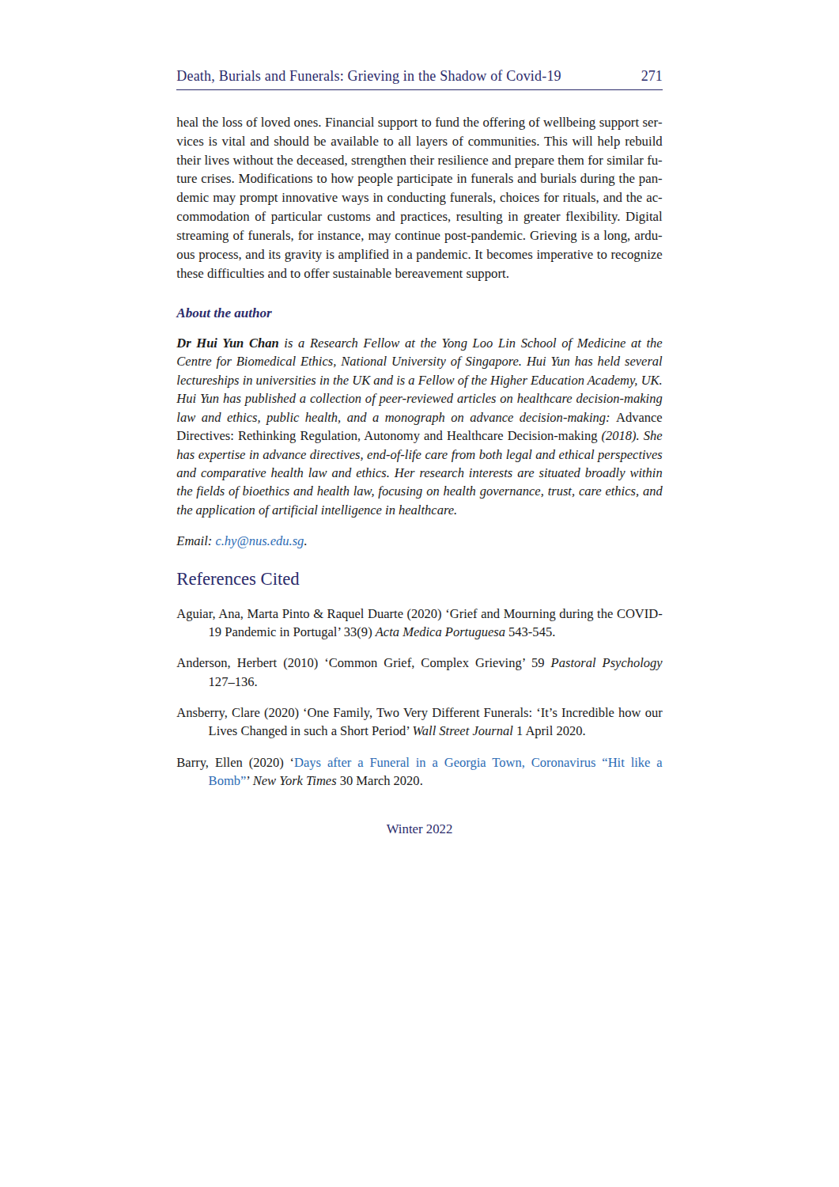Death, Burials and Funerals: Grieving in the Shadow of Covid-19 271
heal the loss of loved ones. Financial support to fund the offering of wellbeing support services is vital and should be available to all layers of communities. This will help rebuild their lives without the deceased, strengthen their resilience and prepare them for similar future crises. Modifications to how people participate in funerals and burials during the pandemic may prompt innovative ways in conducting funerals, choices for rituals, and the accommodation of particular customs and practices, resulting in greater flexibility. Digital streaming of funerals, for instance, may continue post-pandemic. Grieving is a long, arduous process, and its gravity is amplified in a pandemic. It becomes imperative to recognize these difficulties and to offer sustainable bereavement support.
About the author
Dr Hui Yun Chan is a Research Fellow at the Yong Loo Lin School of Medicine at the Centre for Biomedical Ethics, National University of Singapore. Hui Yun has held several lectureships in universities in the UK and is a Fellow of the Higher Education Academy, UK. Hui Yun has published a collection of peer-reviewed articles on healthcare decision-making law and ethics, public health, and a monograph on advance decision-making: Advance Directives: Rethinking Regulation, Autonomy and Healthcare Decision-making (2018). She has expertise in advance directives, end-of-life care from both legal and ethical perspectives and comparative health law and ethics. Her research interests are situated broadly within the fields of bioethics and health law, focusing on health governance, trust, care ethics, and the application of artificial intelligence in healthcare.
Email: c.hy@nus.edu.sg.
References Cited
Aguiar, Ana, Marta Pinto & Raquel Duarte (2020) ‘Grief and Mourning during the COVID-19 Pandemic in Portugal’ 33(9) Acta Medica Portuguesa 543-545.
Anderson, Herbert (2010) ‘Common Grief, Complex Grieving’ 59 Pastoral Psychology 127–136.
Ansberry, Clare (2020) ‘One Family, Two Very Different Funerals: ‘It’s Incredible how our Lives Changed in such a Short Period’ Wall Street Journal 1 April 2020.
Barry, Ellen (2020) ‘Days after a Funeral in a Georgia Town, Coronavirus “Hit like a Bomb”’ New York Times 30 March 2020.
Winter 2022